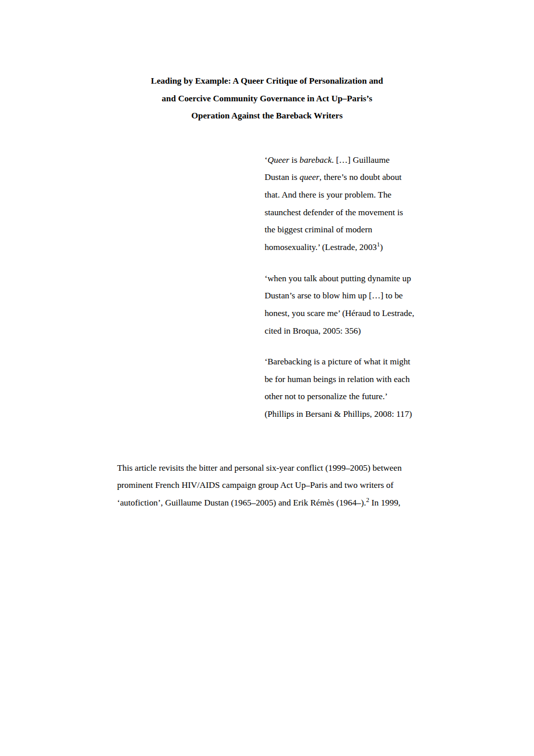Leading by Example: A Queer Critique of Personalization and
and Coercive Community Governance in Act Up–Paris’s
Operation Against the Bareback Writers
‘Queer is bareback. […] Guillaume Dustan is queer, there’s no doubt about that. And there is your problem. The staunchest defender of the movement is the biggest criminal of modern homosexuality.’ (Lestrade, 20031)
‘when you talk about putting dynamite up Dustan’s arse to blow him up […] to be honest, you scare me’ (Héraud to Lestrade, cited in Broqua, 2005: 356)
‘Barebacking is a picture of what it might be for human beings in relation with each other not to personalize the future.’ (Phillips in Bersani & Phillips, 2008: 117)
This article revisits the bitter and personal six-year conflict (1999–2005) between prominent French HIV/AIDS campaign group Act Up–Paris and two writers of ‘autofiction’, Guillaume Dustan (1965–2005) and Erik Rémès (1964–).2 In 1999,